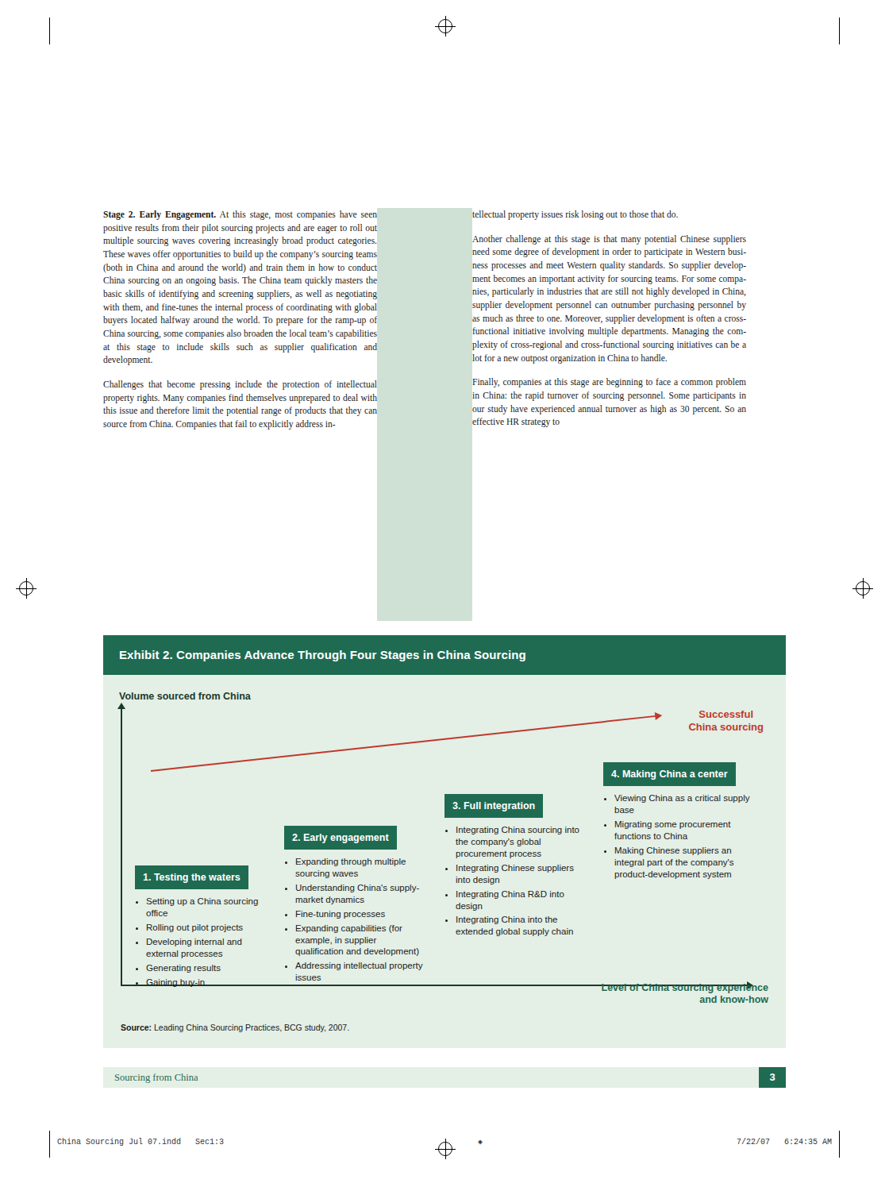Stage 2. Early Engagement. At this stage, most companies have seen positive results from their pilot sourcing projects and are eager to roll out multiple sourcing waves covering increasingly broad product categories. These waves offer opportunities to build up the company’s sourcing teams (both in China and around the world) and train them in how to conduct China sourcing on an ongoing basis. The China team quickly masters the basic skills of identifying and screening suppliers, as well as negotiating with them, and fine-tunes the internal process of coordinating with global buyers located halfway around the world. To prepare for the ramp-up of China sourcing, some companies also broaden the local team’s capabilities at this stage to include skills such as supplier qualification and development.
Challenges that become pressing include the protection of intellectual property rights. Many companies find themselves unprepared to deal with this issue and therefore limit the potential range of products that they can source from China. Companies that fail to explicitly address in-
tellectual property issues risk losing out to those that do.
Another challenge at this stage is that many potential Chinese suppliers need some degree of development in order to participate in Western business processes and meet Western quality standards. So supplier development becomes an important activity for sourcing teams. For some companies, particularly in industries that are still not highly developed in China, supplier development personnel can outnumber purchasing personnel by as much as three to one. Moreover, supplier development is often a cross-functional initiative involving multiple departments. Managing the complexity of cross-regional and cross-functional sourcing initiatives can be a lot for a new outpost organization in China to handle.
Finally, companies at this stage are beginning to face a common problem in China: the rapid turnover of sourcing personnel. Some participants in our study have experienced annual turnover as high as 30 percent. So an effective HR strategy to
Exhibit 2. Companies Advance Through Four Stages in China Sourcing
Volume sourced from China
Successful
China sourcing
1. Testing the waters
Setting up a China sourcing office
Rolling out pilot projects
Developing internal and external processes
Generating results
Gaining buy-in
2. Early engagement
Expanding through multiple sourcing waves
Understanding China's supply-market dynamics
Fine-tuning processes
Expanding capabilities (for example, in supplier qualification and development)
Addressing intellectual property issues
3. Full integration
Integrating China sourcing into the company's global procurement process
Integrating Chinese suppliers into design
Integrating China R&D into design
Integrating China into the extended global supply chain
4. Making China a center
Viewing China as a critical supply base
Migrating some procurement functions to China
Making Chinese suppliers an integral part of the company's product-development system
Level of China sourcing experience
and know-how
Source: Leading China Sourcing Practices, BCG study, 2007.
Sourcing from China
3
China Sourcing Jul 07.indd Sec1:3
◈
7/22/07 6:24:35 AM